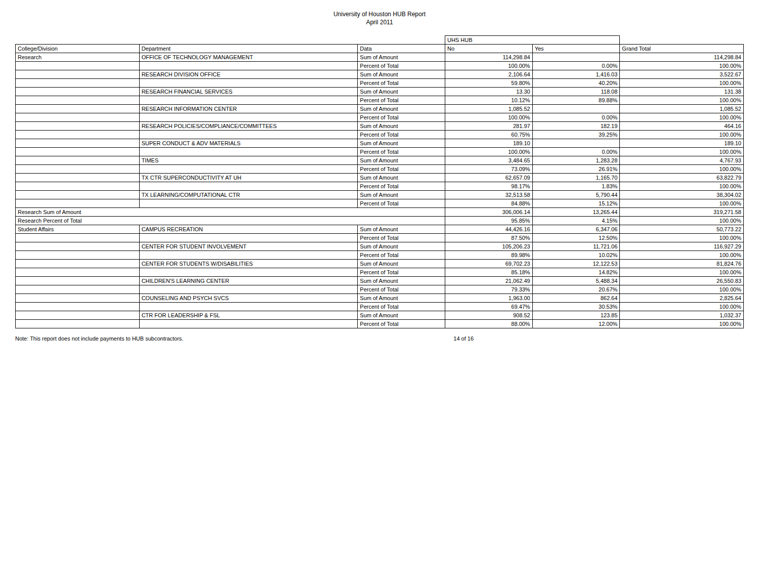University of Houston HUB Report
April 2011
| | | | UHS HUB | |
| College/Division | Department | Data | No | Yes | Grand Total |
| Research | OFFICE OF TECHNOLOGY MANAGEMENT | Sum of Amount | 114,298.84 | | 114,298.84 |
| | | Percent of Total | 100.00% | 0.00% | 100.00% |
| | RESEARCH DIVISION OFFICE | Sum of Amount | 2,106.64 | 1,416.03 | 3,522.67 |
| | | Percent of Total | 59.80% | 40.20% | 100.00% |
| | RESEARCH FINANCIAL SERVICES | Sum of Amount | 13.30 | 118.08 | 131.38 |
| | | Percent of Total | 10.12% | 89.88% | 100.00% |
| | RESEARCH INFORMATION CENTER | Sum of Amount | 1,085.52 | | 1,085.52 |
| | | Percent of Total | 100.00% | 0.00% | 100.00% |
| | RESEARCH POLICIES/COMPLIANCE/COMMITTEES | Sum of Amount | 281.97 | 182.19 | 464.16 |
| | | Percent of Total | 60.75% | 39.25% | 100.00% |
| | SUPER CONDUCT & ADV MATERIALS | Sum of Amount | 189.10 | | 189.10 |
| | | Percent of Total | 100.00% | 0.00% | 100.00% |
| | TIMES | Sum of Amount | 3,484.65 | 1,283.28 | 4,767.93 |
| | | Percent of Total | 73.09% | 26.91% | 100.00% |
| | TX CTR SUPERCONDUCTIVITY AT UH | Sum of Amount | 62,657.09 | 1,165.70 | 63,822.79 |
| | | Percent of Total | 98.17% | 1.83% | 100.00% |
| | TX LEARNING/COMPUTATIONAL CTR | Sum of Amount | 32,513.58 | 5,790.44 | 38,304.02 |
| | | Percent of Total | 84.88% | 15.12% | 100.00% |
| Research Sum of Amount | 306,006.14 | 13,265.44 | 319,271.58 |
| Research Percent of Total | 95.85% | 4.15% | 100.00% |
| Student Affairs | CAMPUS RECREATION | Sum of Amount | 44,426.16 | 6,347.06 | 50,773.22 |
| | | Percent of Total | 87.50% | 12.50% | 100.00% |
| | CENTER FOR STUDENT INVOLVEMENT | Sum of Amount | 105,206.23 | 11,721.06 | 116,927.29 |
| | | Percent of Total | 89.98% | 10.02% | 100.00% |
| | CENTER FOR STUDENTS W/DISABILITIES | Sum of Amount | 69,702.23 | 12,122.53 | 81,824.76 |
| | | Percent of Total | 85.18% | 14.82% | 100.00% |
| | CHILDREN'S LEARNING CENTER | Sum of Amount | 21,062.49 | 5,488.34 | 26,550.83 |
| | | Percent of Total | 79.33% | 20.67% | 100.00% |
| | COUNSELING AND PSYCH SVCS | Sum of Amount | 1,963.00 | 862.64 | 2,825.64 |
| | | Percent of Total | 69.47% | 30.53% | 100.00% |
| | CTR FOR LEADERSHIP & FSL | Sum of Amount | 908.52 | 123.85 | 1,032.37 |
| | | Percent of Total | 88.00% | 12.00% | 100.00% |
Note: This report does not include payments to HUB subcontractors.
14 of 16